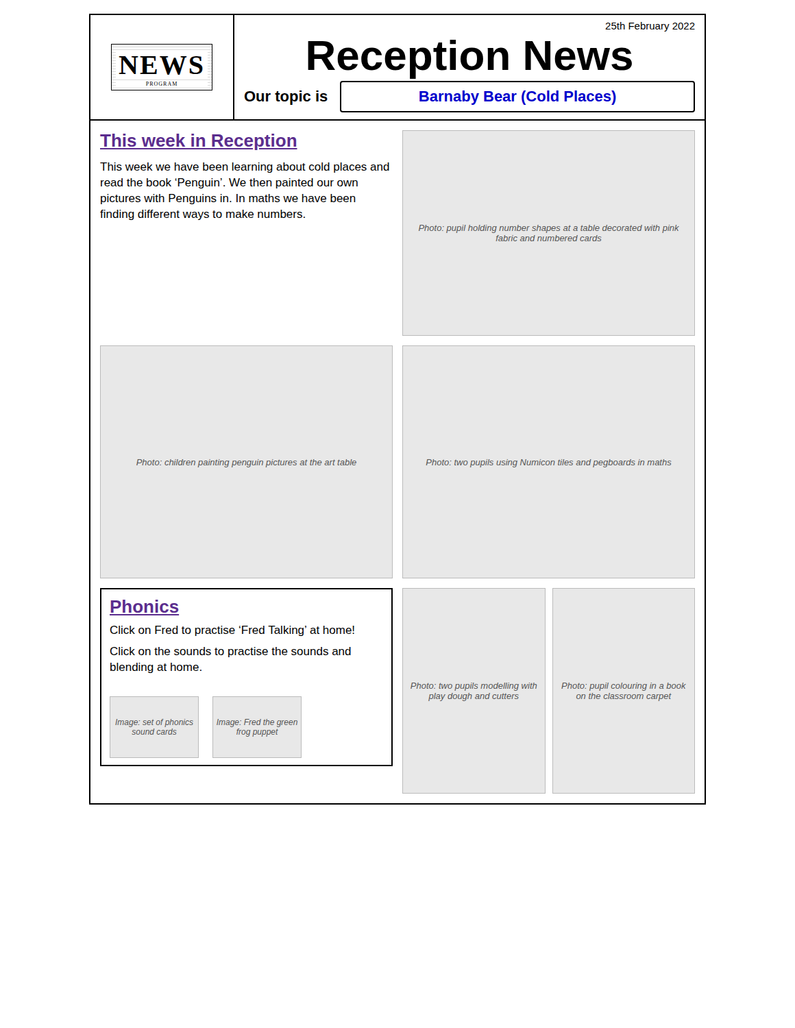NEWS PROGRAM
25th February 2022
Reception News
Our topic is
Barnaby Bear (Cold Places)
This week in Reception
This week we have been learning about cold places and read the book ‘Penguin’. We then painted our own pictures with Penguins in. In maths we have been finding different ways to make numbers.
Photo: pupil holding number shapes at a table decorated with pink fabric and numbered cards
Photo: children painting penguin pictures at the art table
Photo: two pupils using Numicon tiles and pegboards in maths
Phonics
Click on Fred to practise ‘Fred Talking’ at home!
Click on the sounds to practise the sounds and blending at home.
Image: set of phonics sound cards
Image: Fred the green frog puppet
Photo: two pupils modelling with play dough and cutters
Photo: pupil colouring in a book on the classroom carpet